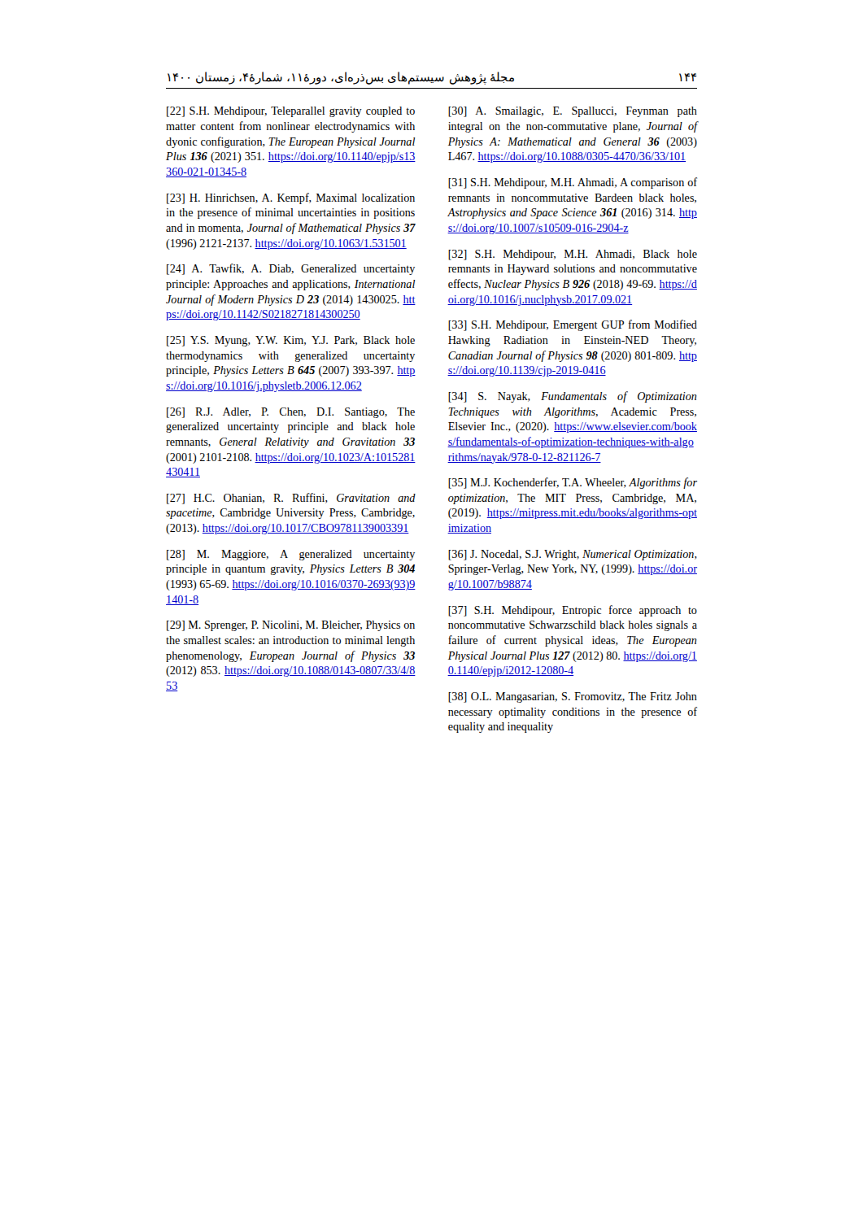۱۴۴ مجلهٔ پژوهش سیستم‌های بس‌ذره‌ای، دورهٔ۱۱، شمارهٔ۴، زمستان ۱۴۰۰
[30] A. Smailagic, E. Spallucci, Feynman path integral on the non-commutative plane, Journal of Physics A: Mathematical and General 36 (2003) L467. https://doi.org/10.1088/0305-4470/36/33/101
[31] S.H. Mehdipour, M.H. Ahmadi, A comparison of remnants in noncommutative Bardeen black holes, Astrophysics and Space Science 361 (2016) 314. https://doi.org/10.1007/s10509-016-2904-z
[32] S.H. Mehdipour, M.H. Ahmadi, Black hole remnants in Hayward solutions and noncommutative effects, Nuclear Physics B 926 (2018) 49-69. https://doi.org/10.1016/j.nuclphysb.2017.09.021
[33] S.H. Mehdipour, Emergent GUP from Modified Hawking Radiation in Einstein-NED Theory, Canadian Journal of Physics 98 (2020) 801-809. https://doi.org/10.1139/cjp-2019-0416
[34] S. Nayak, Fundamentals of Optimization Techniques with Algorithms, Academic Press, Elsevier Inc., (2020). https://www.elsevier.com/books/fundamentals-of-optimization-techniques-with-algorithms/nayak/978-0-12-821126-7
[35] M.J. Kochenderfer, T.A. Wheeler, Algorithms for optimization, The MIT Press, Cambridge, MA, (2019). https://mitpress.mit.edu/books/algorithms-optimization
[36] J. Nocedal, S.J. Wright, Numerical Optimization, Springer-Verlag, New York, NY, (1999). https://doi.org/10.1007/b98874
[37] S.H. Mehdipour, Entropic force approach to noncommutative Schwarzschild black holes signals a failure of current physical ideas, The European Physical Journal Plus 127 (2012) 80. https://doi.org/10.1140/epjp/i2012-12080-4
[38] O.L. Mangasarian, S. Fromovitz, The Fritz John necessary optimality conditions in the presence of equality and inequality
[22] S.H. Mehdipour, Teleparallel gravity coupled to matter content from nonlinear electrodynamics with dyonic configuration, The European Physical Journal Plus 136 (2021) 351. https://doi.org/10.1140/epjp/s13360-021-01345-8
[23] H. Hinrichsen, A. Kempf, Maximal localization in the presence of minimal uncertainties in positions and in momenta, Journal of Mathematical Physics 37 (1996) 2121-2137. https://doi.org/10.1063/1.531501
[24] A. Tawfik, A. Diab, Generalized uncertainty principle: Approaches and applications, International Journal of Modern Physics D 23 (2014) 1430025. https://doi.org/10.1142/S0218271814300250
[25] Y.S. Myung, Y.W. Kim, Y.J. Park, Black hole thermodynamics with generalized uncertainty principle, Physics Letters B 645 (2007) 393-397. https://doi.org/10.1016/j.physletb.2006.12.062
[26] R.J. Adler, P. Chen, D.I. Santiago, The generalized uncertainty principle and black hole remnants, General Relativity and Gravitation 33 (2001) 2101-2108. https://doi.org/10.1023/A:1015281430411
[27] H.C. Ohanian, R. Ruffini, Gravitation and spacetime, Cambridge University Press, Cambridge, (2013). https://doi.org/10.1017/CBO9781139003391
[28] M. Maggiore, A generalized uncertainty principle in quantum gravity, Physics Letters B 304 (1993) 65-69. https://doi.org/10.1016/0370-2693(93)91401-8
[29] M. Sprenger, P. Nicolini, M. Bleicher, Physics on the smallest scales: an introduction to minimal length phenomenology, European Journal of Physics 33 (2012) 853. https://doi.org/10.1088/0143-0807/33/4/853